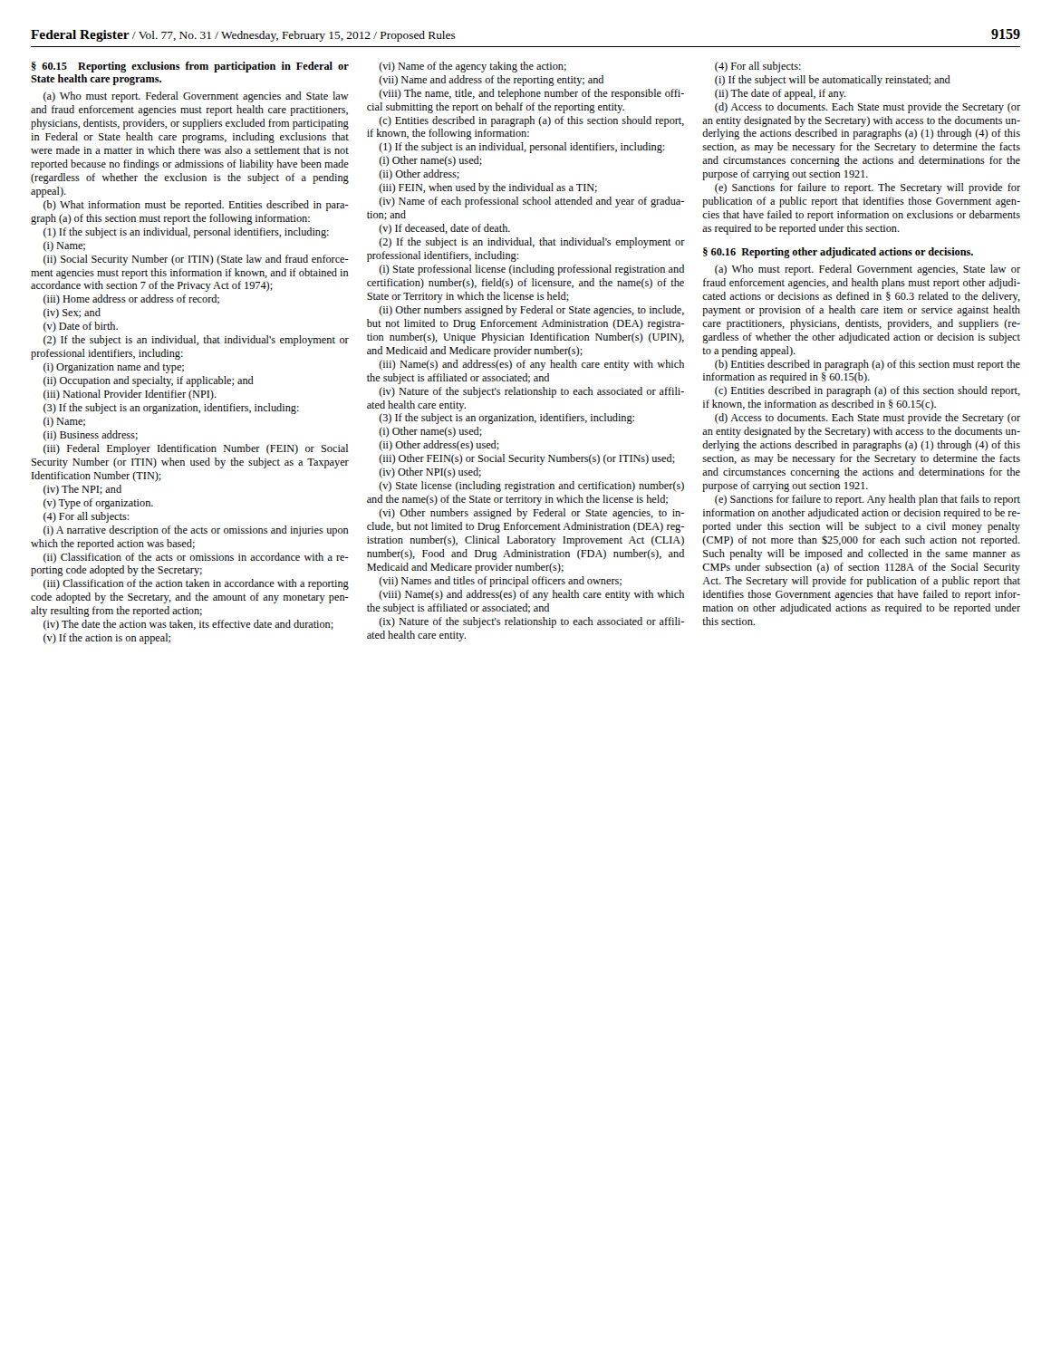Federal Register / Vol. 77, No. 31 / Wednesday, February 15, 2012 / Proposed Rules
9159
§ 60.15 Reporting exclusions from participation in Federal or State health care programs.
(a) Who must report. Federal Government agencies and State law and fraud enforcement agencies must report health care practitioners, physicians, dentists, providers, or suppliers excluded from participating in Federal or State health care programs, including exclusions that were made in a matter in which there was also a settlement that is not reported because no findings or admissions of liability have been made (regardless of whether the exclusion is the subject of a pending appeal).
(b) What information must be reported. Entities described in paragraph (a) of this section must report the following information:
(1) If the subject is an individual, personal identifiers, including:
(i) Name;
(ii) Social Security Number (or ITIN) (State law and fraud enforcement agencies must report this information if known, and if obtained in accordance with section 7 of the Privacy Act of 1974);
(iii) Home address or address of record;
(iv) Sex; and
(v) Date of birth.
(2) If the subject is an individual, that individual's employment or professional identifiers, including:
(i) Organization name and type;
(ii) Occupation and specialty, if applicable; and
(iii) National Provider Identifier (NPI).
(3) If the subject is an organization, identifiers, including:
(i) Name;
(ii) Business address;
(iii) Federal Employer Identification Number (FEIN) or Social Security Number (or ITIN) when used by the subject as a Taxpayer Identification Number (TIN);
(iv) The NPI; and
(v) Type of organization.
(4) For all subjects:
(i) A narrative description of the acts or omissions and injuries upon which the reported action was based;
(ii) Classification of the acts or omissions in accordance with a reporting code adopted by the Secretary;
(iii) Classification of the action taken in accordance with a reporting code adopted by the Secretary, and the amount of any monetary penalty resulting from the reported action;
(iv) The date the action was taken, its effective date and duration;
(v) If the action is on appeal;
(vi) Name of the agency taking the action;
(vii) Name and address of the reporting entity; and
(viii) The name, title, and telephone number of the responsible official submitting the report on behalf of the reporting entity.
(c) Entities described in paragraph (a) of this section should report, if known, the following information:
(1) If the subject is an individual, personal identifiers, including:
(i) Other name(s) used;
(ii) Other address;
(iii) FEIN, when used by the individual as a TIN;
(iv) Name of each professional school attended and year of graduation; and
(v) If deceased, date of death.
(2) If the subject is an individual, that individual's employment or professional identifiers, including:
(i) State professional license (including professional registration and certification) number(s), field(s) of licensure, and the name(s) of the State or Territory in which the license is held;
(ii) Other numbers assigned by Federal or State agencies, to include, but not limited to Drug Enforcement Administration (DEA) registration number(s), Unique Physician Identification Number(s) (UPIN), and Medicaid and Medicare provider number(s);
(iii) Name(s) and address(es) of any health care entity with which the subject is affiliated or associated; and
(iv) Nature of the subject's relationship to each associated or affiliated health care entity.
(3) If the subject is an organization, identifiers, including:
(i) Other name(s) used;
(ii) Other address(es) used;
(iii) Other FEIN(s) or Social Security Numbers(s) (or ITINs) used;
(iv) Other NPI(s) used;
(v) State license (including registration and certification) number(s) and the name(s) of the State or territory in which the license is held;
(vi) Other numbers assigned by Federal or State agencies, to include, but not limited to Drug Enforcement Administration (DEA) registration number(s), Clinical Laboratory Improvement Act (CLIA) number(s), Food and Drug Administration (FDA) number(s), and Medicaid and Medicare provider number(s);
(vii) Names and titles of principal officers and owners;
(viii) Name(s) and address(es) of any health care entity with which the subject is affiliated or associated; and
(ix) Nature of the subject's relationship to each associated or affiliated health care entity.
(4) For all subjects:
(i) If the subject will be automatically reinstated; and
(ii) The date of appeal, if any.
(d) Access to documents. Each State must provide the Secretary (or an entity designated by the Secretary) with access to the documents underlying the actions described in paragraphs (a) (1) through (4) of this section, as may be necessary for the Secretary to determine the facts and circumstances concerning the actions and determinations for the purpose of carrying out section 1921.
(e) Sanctions for failure to report. The Secretary will provide for publication of a public report that identifies those Government agencies that have failed to report information on exclusions or debarments as required to be reported under this section.
§ 60.16 Reporting other adjudicated actions or decisions.
(a) Who must report. Federal Government agencies, State law or fraud enforcement agencies, and health plans must report other adjudicated actions or decisions as defined in § 60.3 related to the delivery, payment or provision of a health care item or service against health care practitioners, physicians, dentists, providers, and suppliers (regardless of whether the other adjudicated action or decision is subject to a pending appeal).
(b) Entities described in paragraph (a) of this section must report the information as required in § 60.15(b).
(c) Entities described in paragraph (a) of this section should report, if known, the information as described in § 60.15(c).
(d) Access to documents. Each State must provide the Secretary (or an entity designated by the Secretary) with access to the documents underlying the actions described in paragraphs (a) (1) through (4) of this section, as may be necessary for the Secretary to determine the facts and circumstances concerning the actions and determinations for the purpose of carrying out section 1921.
(e) Sanctions for failure to report. Any health plan that fails to report information on another adjudicated action or decision required to be reported under this section will be subject to a civil money penalty (CMP) of not more than $25,000 for each such action not reported. Such penalty will be imposed and collected in the same manner as CMPs under subsection (a) of section 1128A of the Social Security Act. The Secretary will provide for publication of a public report that identifies those Government agencies that have failed to report information on other adjudicated actions as required to be reported under this section.